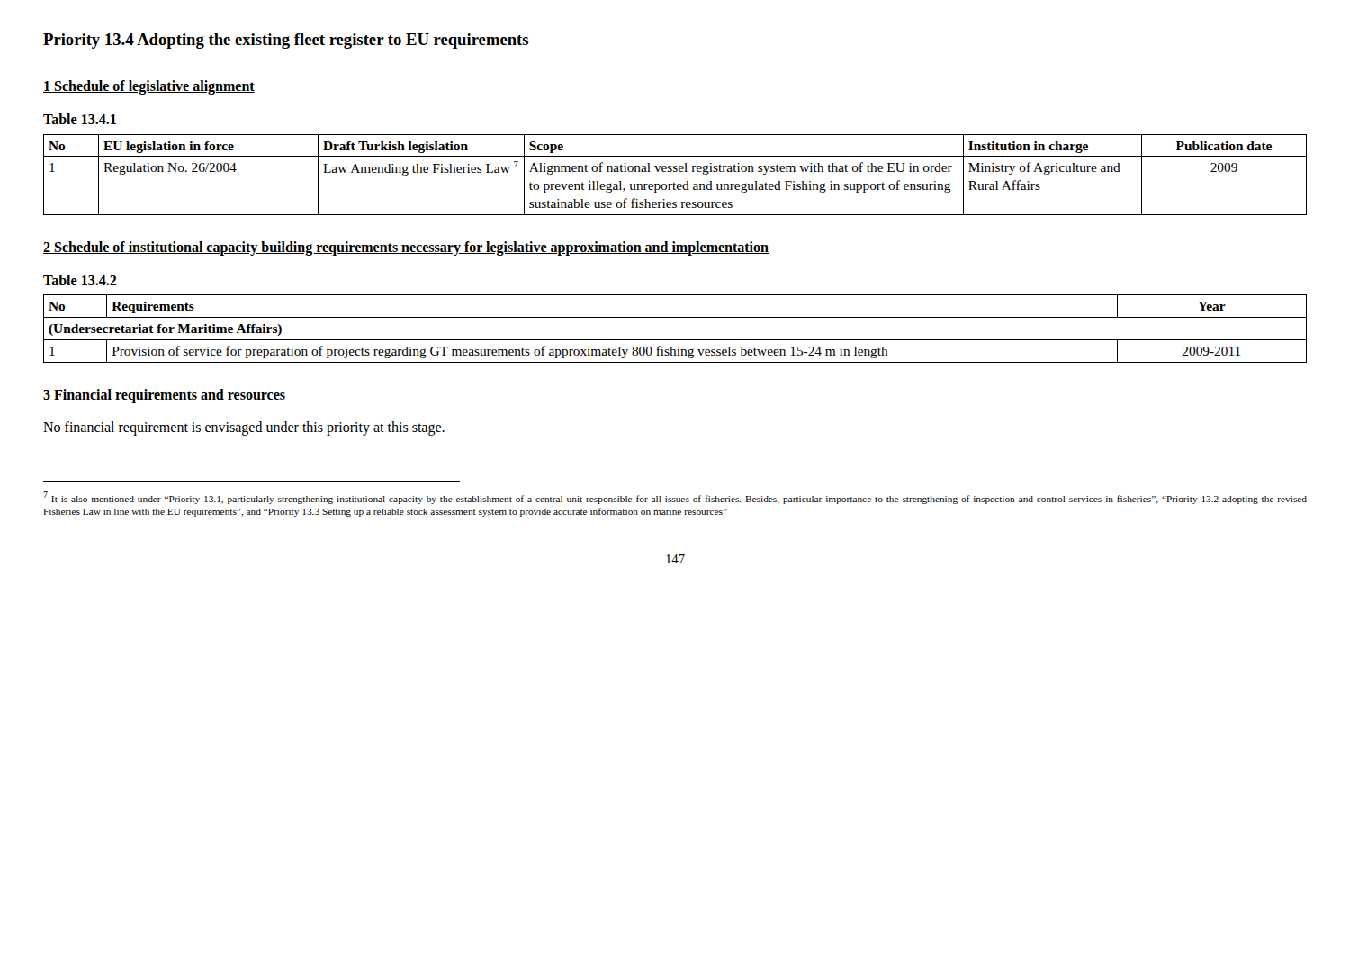Priority 13.4 Adopting the existing fleet register to EU requirements
1 Schedule of legislative alignment
Table 13.4.1
| No | EU legislation in force | Draft Turkish legislation | Scope | Institution in charge | Publication date |
| --- | --- | --- | --- | --- | --- |
| 1 | Regulation No. 26/2004 | Law Amending the Fisheries Law 7 | Alignment of national vessel registration system with that of the EU in order to prevent illegal, unreported and unregulated Fishing in support of ensuring sustainable use of fisheries resources | Ministry of Agriculture and Rural Affairs | 2009 |
2 Schedule of institutional capacity building requirements necessary for legislative approximation and implementation
Table 13.4.2
| No | Requirements | Year |
| --- | --- | --- |
| (Undersecretariat for Maritime Affairs) |
| 1 | Provision of service for preparation of projects regarding GT measurements of approximately 800 fishing vessels between 15-24 m in length | 2009-2011 |
3 Financial requirements and resources
No financial requirement is envisaged under this priority at this stage.
7 It is also mentioned under “Priority 13.1, particularly strengthening institutional capacity by the establishment of a central unit responsible for all issues of fisheries. Besides, particular importance to the strengthening of inspection and control services in fisheries”, “Priority 13.2 adopting the revised Fisheries Law in line with the EU requirements”, and “Priority 13.3 Setting up a reliable stock assessment system to provide accurate information on marine resources”
147